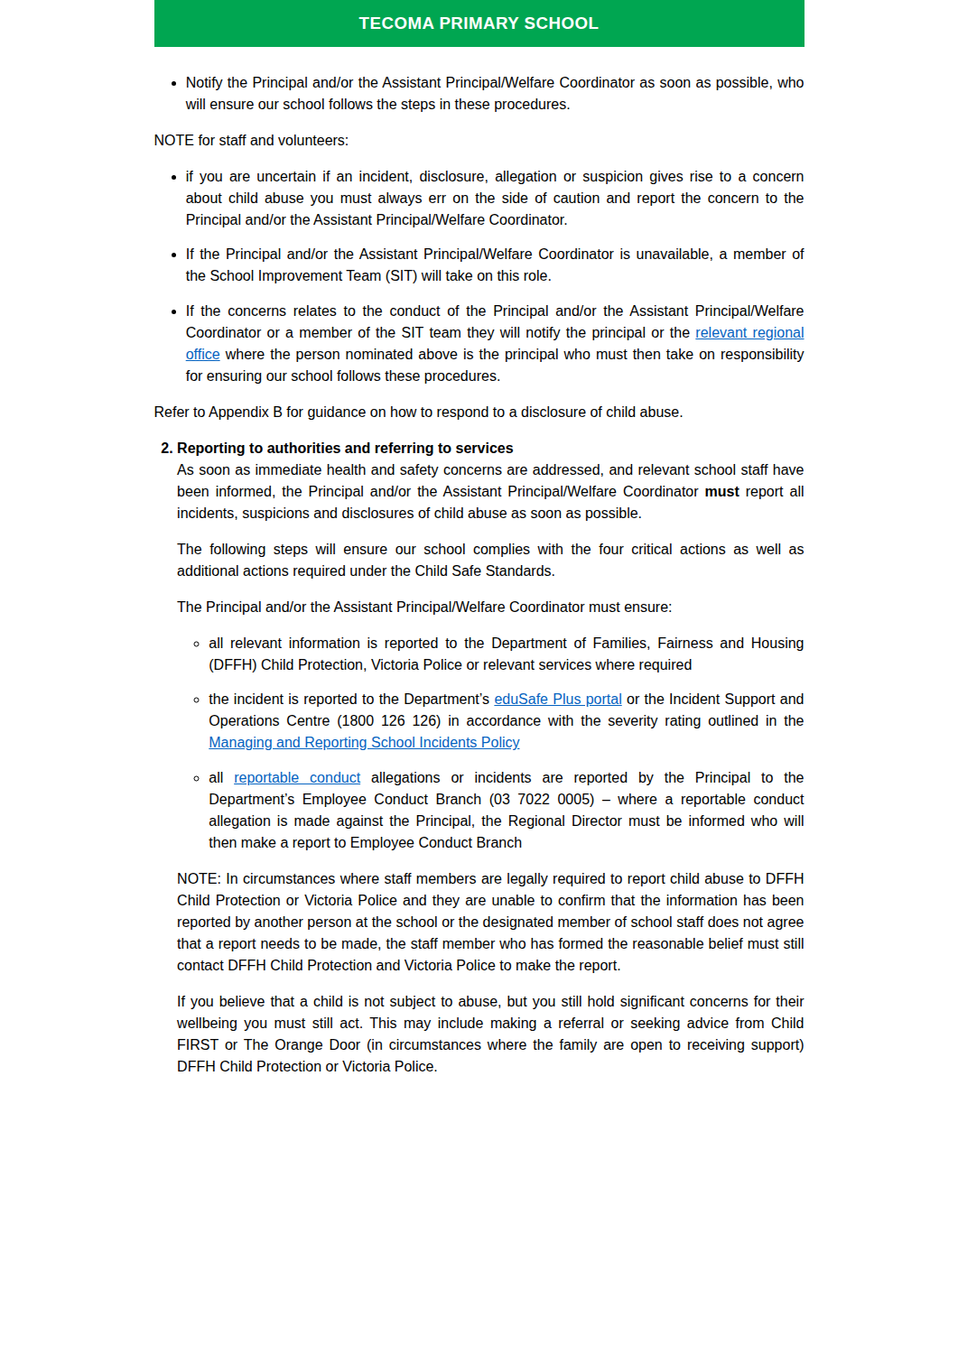TECOMA PRIMARY SCHOOL
Notify the Principal and/or the Assistant Principal/Welfare Coordinator as soon as possible, who will ensure our school follows the steps in these procedures.
NOTE for staff and volunteers:
if you are uncertain if an incident, disclosure, allegation or suspicion gives rise to a concern about child abuse you must always err on the side of caution and report the concern to the Principal and/or the Assistant Principal/Welfare Coordinator.
If the Principal and/or the Assistant Principal/Welfare Coordinator is unavailable, a member of the School Improvement Team (SIT) will take on this role.
If the concerns relates to the conduct of the Principal and/or the Assistant Principal/Welfare Coordinator or a member of the SIT team they will notify the principal or the relevant regional office where the person nominated above is the principal who must then take on responsibility for ensuring our school follows these procedures.
Refer to Appendix B for guidance on how to respond to a disclosure of child abuse.
Reporting to authorities and referring to services
As soon as immediate health and safety concerns are addressed, and relevant school staff have been informed, the Principal and/or the Assistant Principal/Welfare Coordinator must report all incidents, suspicions and disclosures of child abuse as soon as possible.
The following steps will ensure our school complies with the four critical actions as well as additional actions required under the Child Safe Standards.
The Principal and/or the Assistant Principal/Welfare Coordinator must ensure:
all relevant information is reported to the Department of Families, Fairness and Housing (DFFH) Child Protection, Victoria Police or relevant services where required
the incident is reported to the Department’s eduSafe Plus portal or the Incident Support and Operations Centre (1800 126 126) in accordance with the severity rating outlined in the Managing and Reporting School Incidents Policy
all reportable conduct allegations or incidents are reported by the Principal to the Department’s Employee Conduct Branch (03 7022 0005) – where a reportable conduct allegation is made against the Principal, the Regional Director must be informed who will then make a report to Employee Conduct Branch
NOTE: In circumstances where staff members are legally required to report child abuse to DFFH Child Protection or Victoria Police and they are unable to confirm that the information has been reported by another person at the school or the designated member of school staff does not agree that a report needs to be made, the staff member who has formed the reasonable belief must still contact DFFH Child Protection and Victoria Police to make the report.
If you believe that a child is not subject to abuse, but you still hold significant concerns for their wellbeing you must still act. This may include making a referral or seeking advice from Child FIRST or The Orange Door (in circumstances where the family are open to receiving support) DFFH Child Protection or Victoria Police.